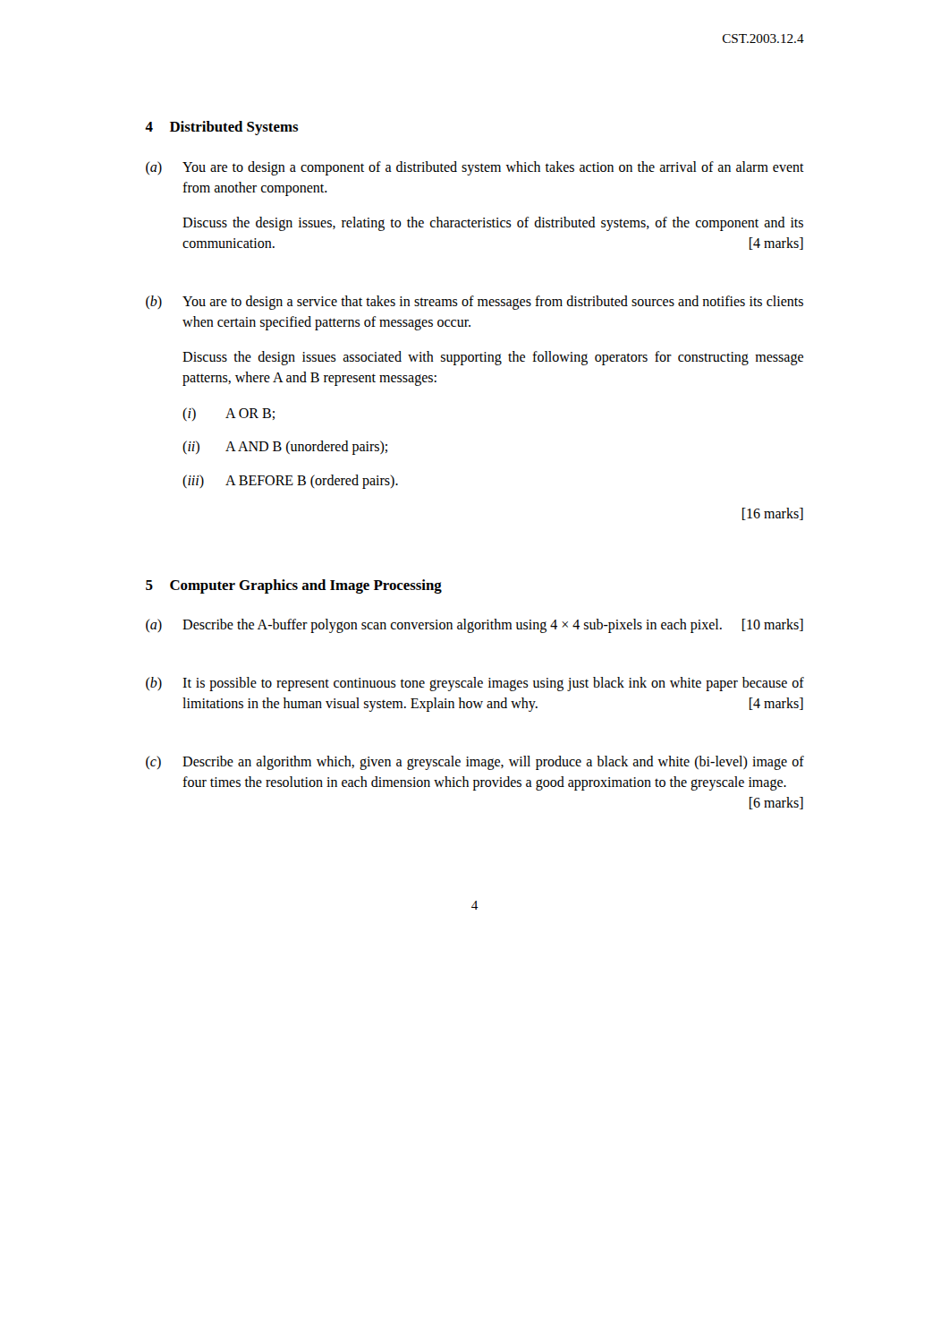CST.2003.12.4
4 Distributed Systems
(a)
You are to design a component of a distributed system which takes action on the arrival of an alarm event from another component.
Discuss the design issues, relating to the characteristics of distributed systems, of the component and its communication. [4 marks]
(b)
You are to design a service that takes in streams of messages from distributed sources and notifies its clients when certain specified patterns of messages occur.
Discuss the design issues associated with supporting the following operators for constructing message patterns, where A and B represent messages:
(i) A OR B;
(ii) A AND B (unordered pairs);
(iii) A BEFORE B (ordered pairs).
[16 marks]
5 Computer Graphics and Image Processing
(a)
Describe the A-buffer polygon scan conversion algorithm using 4 × 4 sub-pixels in each pixel. [10 marks]
(b)
It is possible to represent continuous tone greyscale images using just black ink on white paper because of limitations in the human visual system. Explain how and why. [4 marks]
(c)
Describe an algorithm which, given a greyscale image, will produce a black and white (bi-level) image of four times the resolution in each dimension which provides a good approximation to the greyscale image. [6 marks]
4